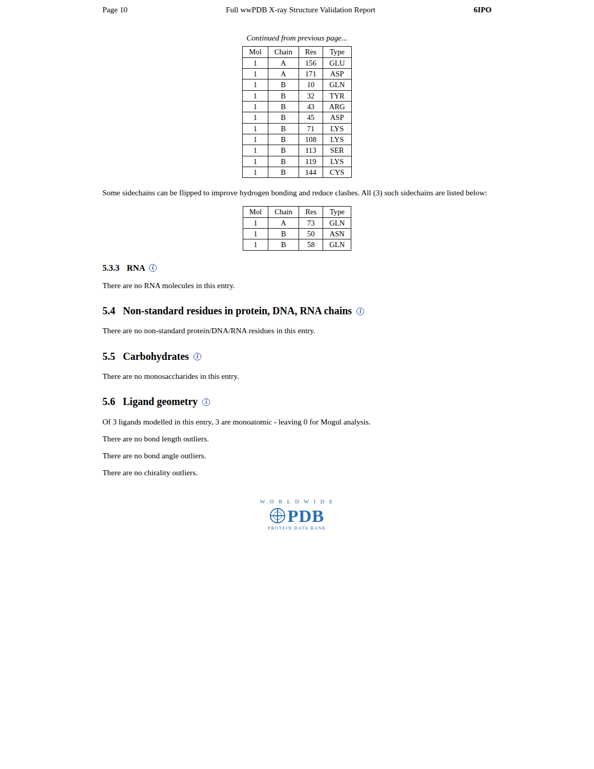Page 10
Full wwPDB X-ray Structure Validation Report
6IPO
Continued from previous page...
| Mol | Chain | Res | Type |
| --- | --- | --- | --- |
| 1 | A | 156 | GLU |
| 1 | A | 171 | ASP |
| 1 | B | 10 | GLN |
| 1 | B | 32 | TYR |
| 1 | B | 43 | ARG |
| 1 | B | 45 | ASP |
| 1 | B | 71 | LYS |
| 1 | B | 108 | LYS |
| 1 | B | 113 | SER |
| 1 | B | 119 | LYS |
| 1 | B | 144 | CYS |
Some sidechains can be flipped to improve hydrogen bonding and reduce clashes. All (3) such sidechains are listed below:
| Mol | Chain | Res | Type |
| --- | --- | --- | --- |
| 1 | A | 73 | GLN |
| 1 | B | 50 | ASN |
| 1 | B | 58 | GLN |
5.3.3 RNA i
There are no RNA molecules in this entry.
5.4 Non-standard residues in protein, DNA, RNA chains i
There are no non-standard protein/DNA/RNA residues in this entry.
5.5 Carbohydrates i
There are no monosaccharides in this entry.
5.6 Ligand geometry i
Of 3 ligands modelled in this entry, 3 are monoatomic - leaving 0 for Mogul analysis.
There are no bond length outliers.
There are no bond angle outliers.
There are no chirality outliers.
W O R L D W I D E
PDB
PROTEIN DATA BANK